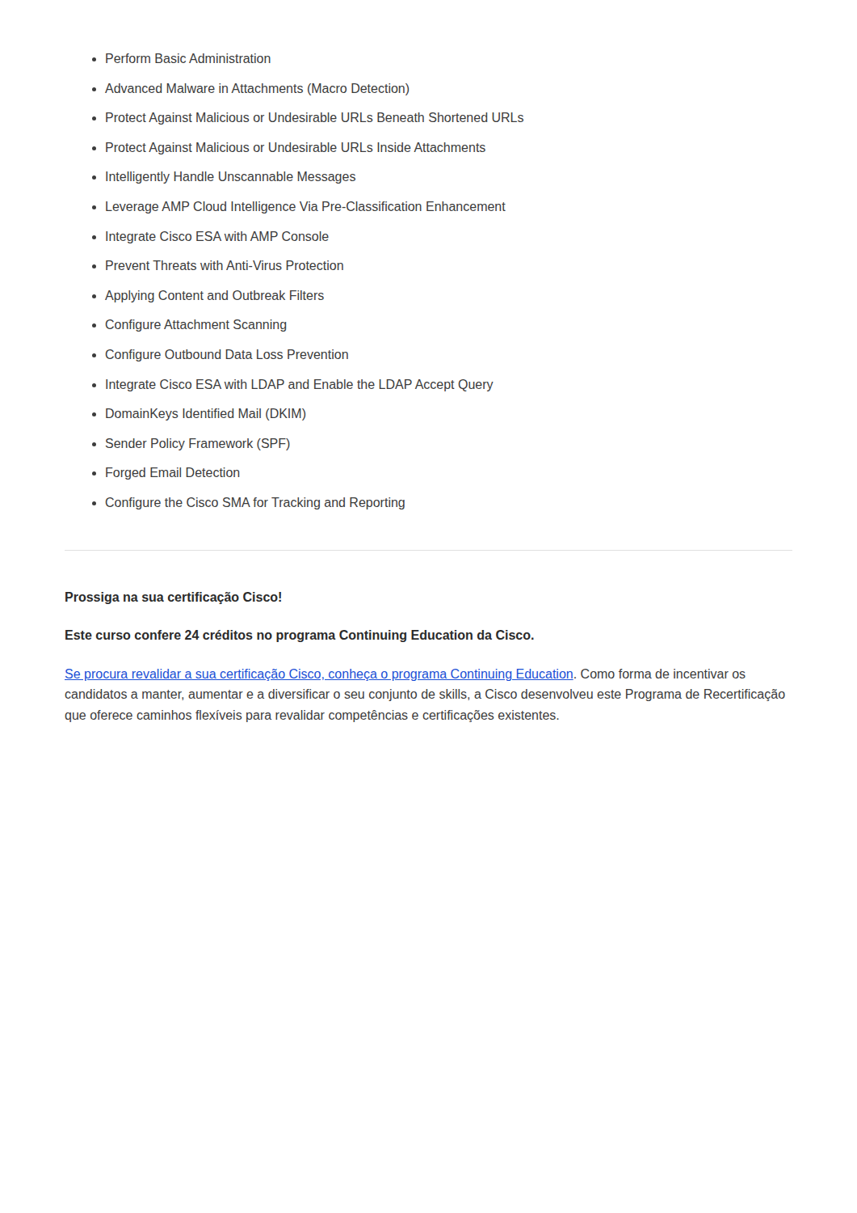Perform Basic Administration
Advanced Malware in Attachments (Macro Detection)
Protect Against Malicious or Undesirable URLs Beneath Shortened URLs
Protect Against Malicious or Undesirable URLs Inside Attachments
Intelligently Handle Unscannable Messages
Leverage AMP Cloud Intelligence Via Pre-Classification Enhancement
Integrate Cisco ESA with AMP Console
Prevent Threats with Anti-Virus Protection
Applying Content and Outbreak Filters
Configure Attachment Scanning
Configure Outbound Data Loss Prevention
Integrate Cisco ESA with LDAP and Enable the LDAP Accept Query
DomainKeys Identified Mail (DKIM)
Sender Policy Framework (SPF)
Forged Email Detection
Configure the Cisco SMA for Tracking and Reporting
Prossiga na sua certificação Cisco!
Este curso confere 24 créditos no programa Continuing Education da Cisco.
Se procura revalidar a sua certificação Cisco, conheça o programa Continuing Education. Como forma de incentivar os candidatos a manter, aumentar e a diversificar o seu conjunto de skills, a Cisco desenvolveu este Programa de Recertificação que oferece caminhos flexíveis para revalidar competências e certificações existentes.